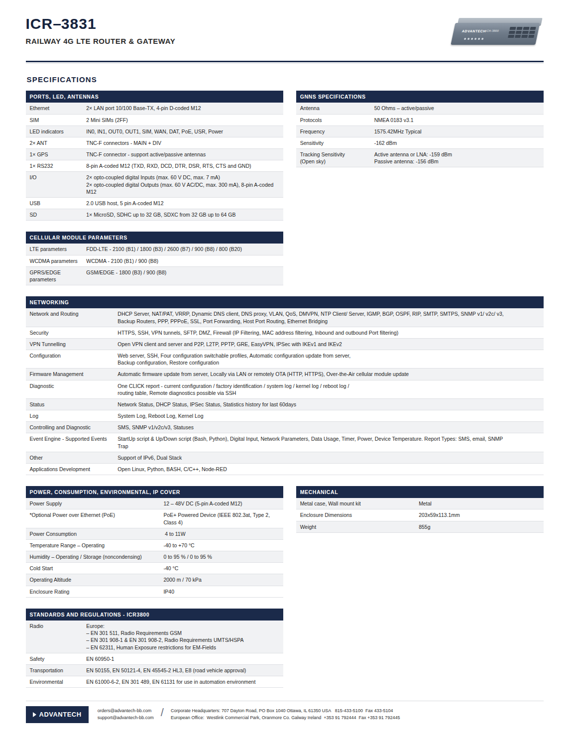ICR–3831
Railway 4G LTE Router & Gateway
ADVANTECH
ICR-3800
SPECIFICATIONS
Row 1: Ports/LED/Antennas + GNNS
Ports, LED, Antennas
| Ethernet | 2× LAN port 10/100 Base-TX, 4-pin D-coded M12 |
| SIM | 2 Mini SIMs (2FF) |
| LED indicators | IN0, IN1, OUT0, OUT1, SIM, WAN, DAT, PoE, USR, Power |
| 2× ANT | TNC-F connectors - MAIN + DIV |
| 1× GPS | TNC-F connector - support active/passive antennas |
| 1× RS232 | 8-pin A-coded M12 (TXD, RXD, DCD, DTR, DSR, RTS, CTS and GND) |
| I/O | 2× opto-coupled digital Inputs (max. 60 V DC, max. 7 mA) 2× opto-coupled digital Outputs (max. 60 V AC/DC, max. 300 mA), 8-pin A-coded M12 |
| USB | 2.0 USB host, 5 pin A-coded M12 |
| SD | 1× MicroSD, SDHC up to 32 GB, SDXC from 32 GB up to 64 GB |
GNNS Specifications
| Antenna | 50 Ohms – active/passive |
| Protocols | NMEA 0183 v3.1 |
| Frequency | 1575.42MHz Typical |
| Sensitivity | -162 dBm |
| Tracking Sensitivity (Open sky) | Active antenna or LNA: -159 dBm Passive antenna: -156 dBm |
Cellular Module Parameters
| LTE parameters | FDD-LTE - 2100 (B1) / 1800 (B3) / 2600 (B7) / 900 (B8) / 800 (B20) |
| WCDMA parameters | WCDMA - 2100 (B1) / 900 (B8) |
| GPRS/EDGE parameters | GSM/EDGE - 1800 (B3) / 900 (B8) |
Networking
| Network and Routing | DHCP Server, NAT/PAT, VRRP, Dynamic DNS client, DNS proxy, VLAN, QoS, DMVPN, NTP Client/ Server, IGMP, BGP, OSPF, RIP, SMTP, SMTPS, SNMP v1/ v2c/ v3, Backup Routers, PPP, PPPoE, SSL, Port Forwarding, Host Port Routing, Ethernet Bridging |
| Security | HTTPS, SSH, VPN tunnels, SFTP, DMZ, Firewall (IP Filtering, MAC address filtering, Inbound and outbound Port filtering) |
| VPN Tunnelling | Open VPN client and server and P2P, L2TP, PPTP, GRE, EasyVPN, IPSec with IKEv1 and IKEv2 |
| Configuration | Web server, SSH, Four configuration switchable profiles, Automatic configuration update from server, Backup configuration, Restore configuration |
| Firmware Management | Automatic firmware update from server, Locally via LAN or remotely OTA (HTTP, HTTPS), Over-the-Air cellular module update |
| Diagnostic | One CLICK report - current configuration / factory identification / system log / kernel log / reboot log / routing table, Remote diagnostics possible via SSH |
| Status | Network Status, DHCP Status, IPSec Status, Statistics history for last 60days |
| Log | System Log, Reboot Log, Kernel Log |
| Controlling and Diagnostic | SMS, SNMP v1/v2c/v3, Statuses |
| Event Engine - Supported Events | StartUp script & Up/Down script (Bash, Python), Digital Input, Network Parameters, Data Usage, Timer, Power, Device Temperature. Report Types: SMS, email, SNMP Trap |
| Other | Support of IPv6, Dual Stack |
| Applications Development | Open Linux, Python, BASH, C/C++, Node-RED |
Power, Consumption, Environmental, IP Cover
| Power Supply | 12 – 48V DC (5-pin A-coded M12) |
| *Optional Power over Ethernet (PoE) | PoE+ Powered Device (IEEE 802.3at, Type 2, Class 4) |
| Power Consumption | 4 to 11W |
| Temperature Range – Operating | -40 to +70 °C |
| Humidity – Operating / Storage (noncondensing) | 0 to 95 % / 0 to 95 % |
| Cold Start | -40 °C |
| Operating Altitude | 2000 m / 70 kPa |
| Enclosure Rating | IP40 |
Mechanical
| Metal case, Wall mount kit | Metal |
| Enclosure Dimensions | 203x59x113.1mm |
| Weight | 855g |
Standards and Regulations - ICR3800
| Radio | Europe: – EN 301 511, Radio Requirements GSM – EN 301 908-1 & EN 301 908-2, Radio Requirements UMTS/HSPA – EN 62311, Human Exposure restrictions for EM-Fields |
| Safety | EN 60950-1 |
| Transportation | EN 50155, EN 50121-4, EN 45545-2 HL3, E8 (road vehicle approval) |
| Environmental | EN 61000-6-2, EN 301 489, EN 61131 for use in automation environment |
ADVANTECH
orders@advantech-bb.com
support@advantech-bb.com
/
Corporate Headquarters: 707 Dayton Road, PO Box 1040 Ottawa, IL 61350 USA 815-433-5100 Fax 433-5104
European Office: Westlink Commercial Park, Oranmore Co. Galway Ireland +353 91 792444 Fax +353 91 792445